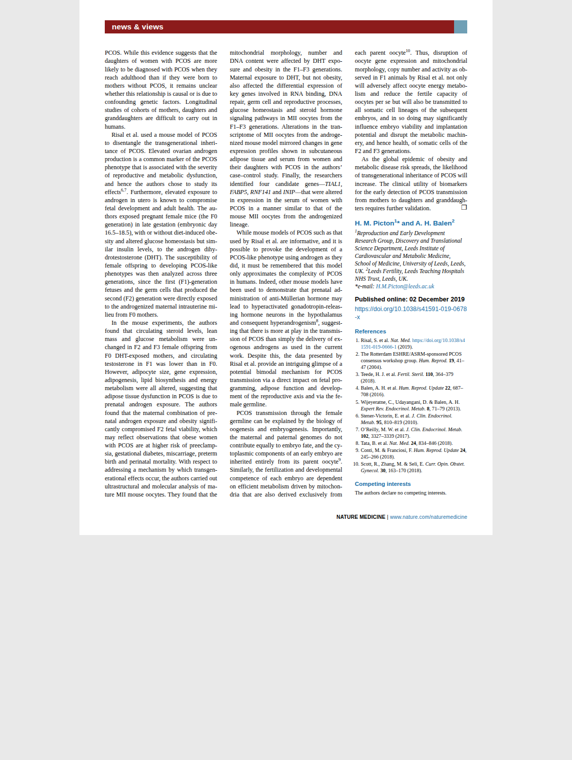news & views
PCOS. While this evidence suggests that the daughters of women with PCOS are more likely to be diagnosed with PCOS when they reach adulthood than if they were born to mothers without PCOS, it remains unclear whether this relationship is causal or is due to confounding genetic factors. Longitudinal studies of cohorts of mothers, daughters and granddaughters are difficult to carry out in humans.
Risal et al. used a mouse model of PCOS to disentangle the transgenerational inheritance of PCOS. Elevated ovarian androgen production is a common marker of the PCOS phenotype that is associated with the severity of reproductive and metabolic dysfunction, and hence the authors chose to study its effects6,7. Furthermore, elevated exposure to androgen in utero is known to compromise fetal development and adult health. The authors exposed pregnant female mice (the F0 generation) in late gestation (embryonic day 16.5–18.5), with or without diet-induced obesity and altered glucose homeostasis but similar insulin levels, to the androgen dihydrotestosterone (DHT). The susceptibility of female offspring to developing PCOS-like phenotypes was then analyzed across three generations, since the first (F1)-generation fetuses and the germ cells that produced the second (F2) generation were directly exposed to the androgenized maternal intrauterine milieu from F0 mothers.
In the mouse experiments, the authors found that circulating steroid levels, lean mass and glucose metabolism were unchanged in F2 and F3 female offspring from F0 DHT-exposed mothers, and circulating testosterone in F1 was lower than in F0. However, adipocyte size, gene expression, adipogenesis, lipid biosynthesis and energy metabolism were all altered, suggesting that adipose tissue dysfunction in PCOS is due to prenatal androgen exposure. The authors found that the maternal combination of prenatal androgen exposure and obesity significantly compromised F2 fetal viability, which may reflect observations that obese women with PCOS are at higher risk of preeclampsia, gestational diabetes, miscarriage, preterm birth and perinatal mortality. With respect to addressing a mechanism by which transgenerational effects occur, the authors carried out ultrastructural and molecular analysis of mature MII mouse oocytes. They found that the mitochondrial morphology, number and DNA content were affected by DHT exposure and obesity in the F1–F3 generations. Maternal exposure to DHT, but not obesity, also affected the differential expression of key genes involved in RNA binding, DNA repair, germ cell and reproductive processes, glucose homeostasis and steroid hormone signaling pathways in MII oocytes from the F1–F3 generations. Alterations in the transcriptome of MII oocytes from the androgenized mouse model mirrored changes in gene expression profiles shown in subcutaneous adipose tissue and serum from women and their daughters with PCOS in the authors’ case–control study. Finally, the researchers identified four candidate genes—TIAL1, FABP5, RNF141 and INIP—that were altered in expression in the serum of women with PCOS in a manner similar to that of the mouse MII oocytes from the androgenized lineage.
While mouse models of PCOS such as that used by Risal et al. are informative, and it is possible to provoke the development of a PCOS-like phenotype using androgen as they did, it must be remembered that this model only approximates the complexity of PCOS in humans. Indeed, other mouse models have been used to demonstrate that prenatal administration of anti-Müllerian hormone may lead to hyperactivated gonadotropin-releasing hormone neurons in the hypothalamus and consequent hyperandrogenism8, suggesting that there is more at play in the transmission of PCOS than simply the delivery of exogenous androgens as used in the current work. Despite this, the data presented by Risal et al. provide an intriguing glimpse of a potential bimodal mechanism for PCOS transmission via a direct impact on fetal programming, adipose function and development of the reproductive axis and via the female germline.
PCOS transmission through the female germline can be explained by the biology of oogenesis and embryogenesis. Importantly, the maternal and paternal genomes do not contribute equally to embryo fate, and the cytoplasmic components of an early embryo are inherited entirely from its parent oocyte9. Similarly, the fertilization and developmental competence of each embryo are dependent on efficient metabolism driven by mitochondria that are also derived exclusively from each parent oocyte10. Thus, disruption of oocyte gene expression and mitochondrial morphology, copy number and activity as observed in F1 animals by Risal et al. not only will adversely affect oocyte energy metabolism and reduce the fertile capacity of oocytes per se but will also be transmitted to all somatic cell lineages of the subsequent embryos, and in so doing may significantly influence embryo viability and implantation potential and disrupt the metabolic machinery, and hence health, of somatic cells of the F2 and F3 generations.
As the global epidemic of obesity and metabolic disease risk spreads, the likelihood of transgenerational inheritance of PCOS will increase. The clinical utility of biomarkers for the early detection of PCOS transmission from mothers to daughters and granddaughters requires further validation.❐
H. M. Picton1* and A. H. Balen2
1Reproduction and Early Development Research Group, Discovery and Translational Science Department, Leeds Institute of Cardiovascular and Metabolic Medicine, School of Medicine, University of Leeds, Leeds, UK. 2Leeds Fertility, Leeds Teaching Hospitals NHS Trust, Leeds, UK.
*e-mail: H.M.Picton@leeds.ac.uk
Published online: 02 December 2019
https://doi.org/10.1038/s41591-019-0678-x
References
Risal, S. et al. Nat. Med. https://doi.org/10.1038/s41591-019-0666-1 (2019).
The Rotterdam ESHRE/ASRM-sponsored PCOS consensus workshop group. Hum. Reprod. 19, 41–47 (2004).
Teede, H. J. et al. Fertil. Steril. 110, 364–379 (2018).
Balen, A. H. et al. Hum. Reprod. Update 22, 687–708 (2016).
Wijeyeratne, C., Udayangani, D. & Balen, A. H. Expert Rev. Endocrinol. Metab. 8, 71–79 (2013).
Stener-Victorin, E. et al. J. Clin. Endocrinol. Metab. 95, 810–819 (2010).
O’Reilly, M. W. et al. J. Clin. Endocrinol. Metab. 102, 3327–3339 (2017).
Tata, B. et al. Nat. Med. 24, 834–846 (2018).
Conti, M. & Franciosi, F. Hum. Reprod. Update 24, 245–266 (2018).
Scott, R., Zhang, M. & Seli, E. Curr. Opin. Obstet. Gynecol. 30, 163–170 (2018).
Competing interests
The authors declare no competing interests.
NATURE MEDICINE | www.nature.com/naturemedicine